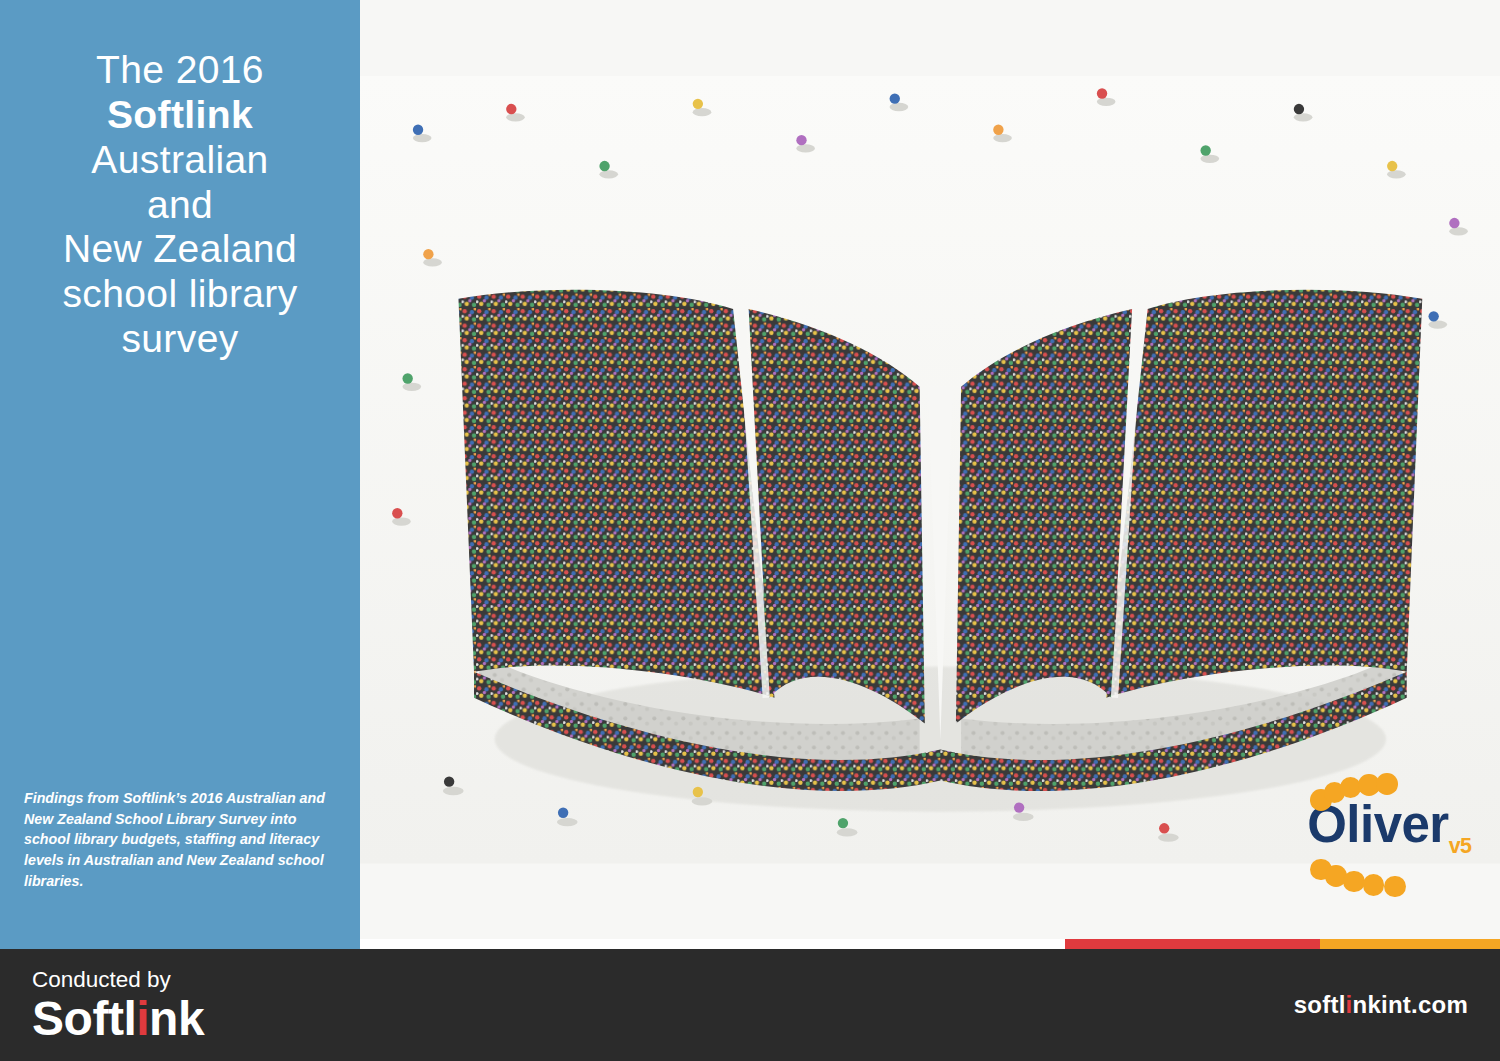The 2016
Softlink
Australian
and
New Zealand
school library
survey
Findings from Softlink’s 2016 Australian and New Zealand School Library Survey into school library budgets, staffing and literacy levels in Australian and New Zealand school libraries.
Oliverv5
Conducted by Softlink
softlinkint.com